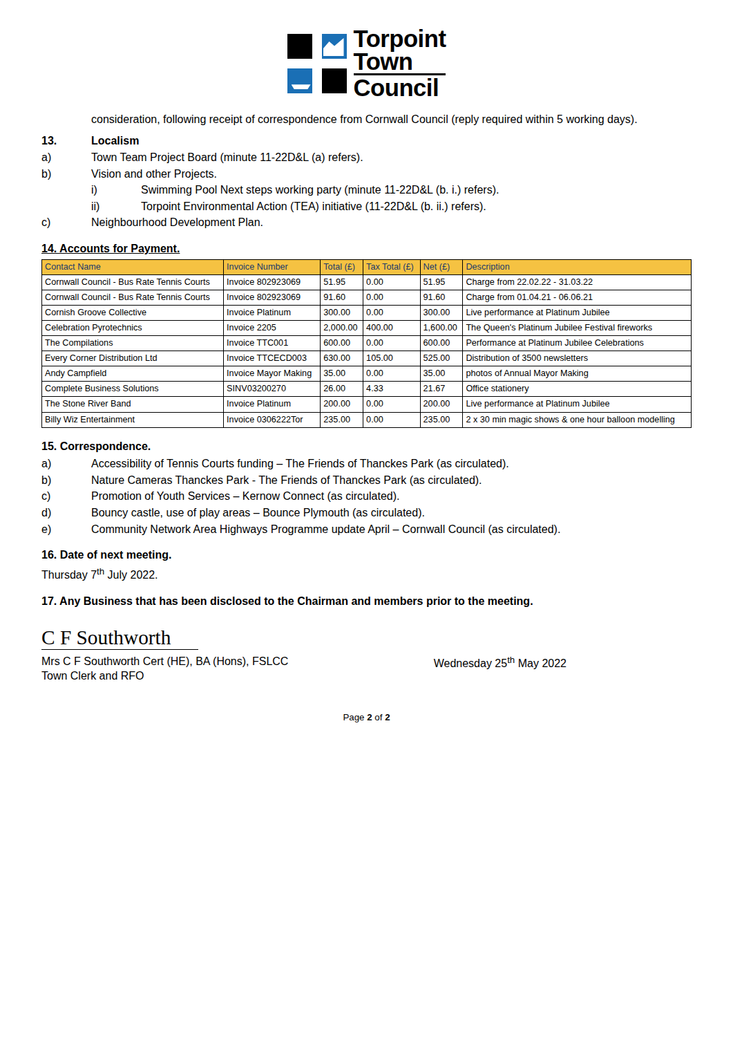Torpoint
Town
Council
consideration, following receipt of correspondence from Cornwall Council (reply required within 5 working days).
13.
Localism
a)
Town Team Project Board (minute 11-22D&L (a) refers).
b)
Vision and other Projects.
i)
Swimming Pool Next steps working party (minute 11-22D&L (b. i.) refers).
ii)
Torpoint Environmental Action (TEA) initiative (11-22D&L (b. ii.) refers).
c)
Neighbourhood Development Plan.
14. Accounts for Payment.
| Contact Name | Invoice Number | Total (£) | Tax Total (£) | Net (£) | Description |
| --- | --- | --- | --- | --- | --- |
| Cornwall Council - Bus Rate Tennis Courts | Invoice 802923069 | 51.95 | 0.00 | 51.95 | Charge from 22.02.22 - 31.03.22 |
| Cornwall Council - Bus Rate Tennis Courts | Invoice 802923069 | 91.60 | 0.00 | 91.60 | Charge from 01.04.21 - 06.06.21 |
| Cornish Groove Collective | Invoice Platinum | 300.00 | 0.00 | 300.00 | Live performance at Platinum Jubilee |
| Celebration Pyrotechnics | Invoice 2205 | 2,000.00 | 400.00 | 1,600.00 | The Queen's Platinum Jubilee Festival fireworks |
| The Compilations | Invoice TTC001 | 600.00 | 0.00 | 600.00 | Performance at Platinum Jubilee Celebrations |
| Every Corner Distribution Ltd | Invoice TTCECD003 | 630.00 | 105.00 | 525.00 | Distribution of 3500 newsletters |
| Andy Campfield | Invoice Mayor Making | 35.00 | 0.00 | 35.00 | photos of Annual Mayor Making |
| Complete Business Solutions | SINV03200270 | 26.00 | 4.33 | 21.67 | Office stationery |
| The Stone River Band | Invoice Platinum | 200.00 | 0.00 | 200.00 | Live performance at Platinum Jubilee |
| Billy Wiz Entertainment | Invoice 0306222Tor | 235.00 | 0.00 | 235.00 | 2 x 30 min magic shows & one hour balloon modelling |
15. Correspondence.
a)
Accessibility of Tennis Courts funding – The Friends of Thanckes Park (as circulated).
b)
Nature Cameras Thanckes Park - The Friends of Thanckes Park (as circulated).
c)
Promotion of Youth Services – Kernow Connect (as circulated).
d)
Bouncy castle, use of play areas – Bounce Plymouth (as circulated).
e)
Community Network Area Highways Programme update April – Cornwall Council (as circulated).
16. Date of next meeting.
Thursday 7th July 2022.
17. Any Business that has been disclosed to the Chairman and members prior to the meeting.
C F Southworth
Mrs C F Southworth Cert (HE), BA (Hons), FSLCC
Town Clerk and RFO
Wednesday 25th May 2022
Page 2 of 2